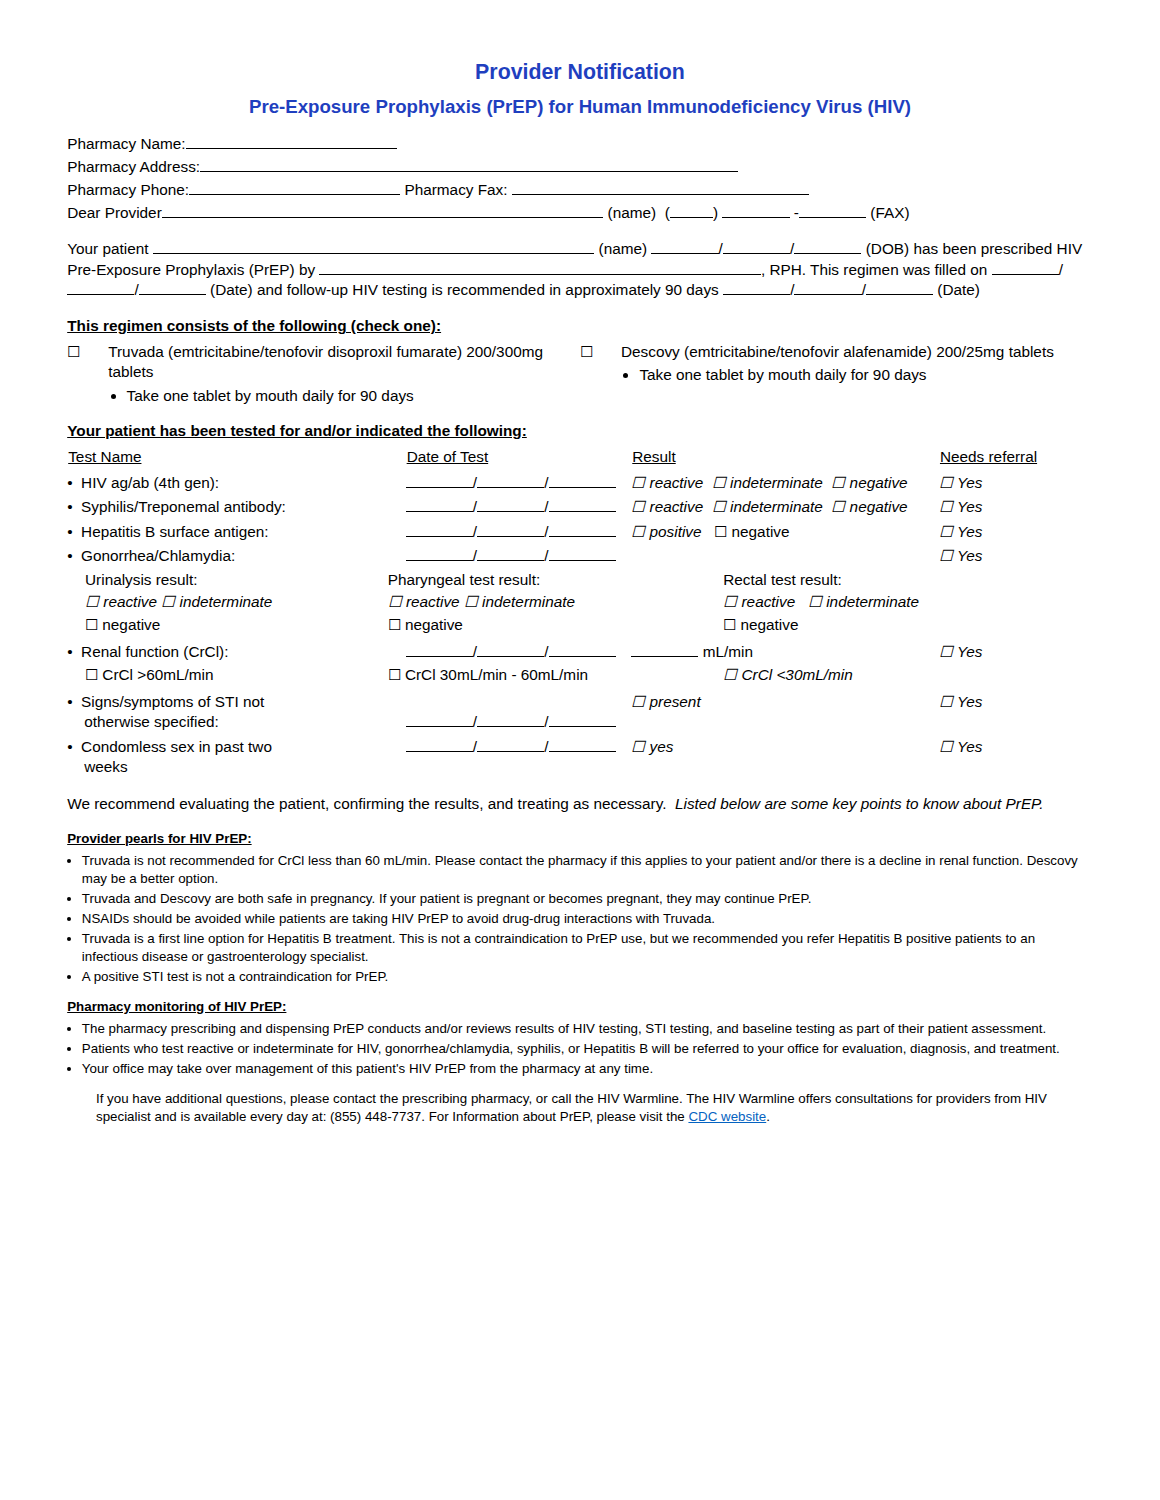Provider Notification
Pre-Exposure Prophylaxis (PrEP) for Human Immunodeficiency Virus (HIV)
Pharmacy Name:
Pharmacy Address:
Pharmacy Phone: Pharmacy Fax:
Dear Provider (name) ( ) - (FAX)
Your patient (name) / / (DOB) has been prescribed HIV Pre-Exposure Prophylaxis (PrEP) by , RPH. This regimen was filled on / / (Date) and follow-up HIV testing is recommended in approximately 90 days / / (Date)
This regimen consists of the following (check one):
| ☐ | Truvada (emtricitabine/tenofovir disoproxil fumarate) 200/300mg tablets Take one tablet by mouth daily for 90 days | ☐ | Descovy (emtricitabine/tenofovir alafenamide) 200/25mg tablets Take one tablet by mouth daily for 90 days |
Your patient has been tested for and/or indicated the following:
| Test Name | Date of Test | Result | Needs referral |
| --- | --- | --- | --- |
| • HIV ag/ab (4th gen): | / / | ☐ reactive ☐ indeterminate ☐ negative | ☐ Yes |
| • Syphilis/Treponemal antibody: | / / | ☐ reactive ☐ indeterminate ☐ negative | ☐ Yes |
| • Hepatitis B surface antigen: | / / | ☐ positive ☐ negative | ☐ Yes |
| • Gonorrhea/Chlamydia: | / / | | ☐ Yes |
| Urinalysis result: | Pharyngeal test result: | Rectal test result: |
| ☐ reactive ☐ indeterminate | ☐ reactive ☐ indeterminate | ☐ reactive ☐ indeterminate |
| ☐ negative | ☐ negative | ☐ negative |
| • Renal function (CrCl): | / / | mL/min | ☐ Yes |
| ☐ CrCl >60mL/min | ☐ CrCl 30mL/min - 60mL/min | ☐ CrCl <30mL/min |
| • Signs/symptoms of STI not otherwise specified: | / / | ☐ present | ☐ Yes |
| • Condomless sex in past two weeks | / / | ☐ yes | ☐ Yes |
We recommend evaluating the patient, confirming the results, and treating as necessary. Listed below are some key points to know about PrEP.
Provider pearls for HIV PrEP:
Truvada is not recommended for CrCl less than 60 mL/min. Please contact the pharmacy if this applies to your patient and/or there is a decline in renal function. Descovy may be a better option.
Truvada and Descovy are both safe in pregnancy. If your patient is pregnant or becomes pregnant, they may continue PrEP.
NSAIDs should be avoided while patients are taking HIV PrEP to avoid drug-drug interactions with Truvada.
Truvada is a first line option for Hepatitis B treatment. This is not a contraindication to PrEP use, but we recommended you refer Hepatitis B positive patients to an infectious disease or gastroenterology specialist.
A positive STI test is not a contraindication for PrEP.
Pharmacy monitoring of HIV PrEP:
The pharmacy prescribing and dispensing PrEP conducts and/or reviews results of HIV testing, STI testing, and baseline testing as part of their patient assessment.
Patients who test reactive or indeterminate for HIV, gonorrhea/chlamydia, syphilis, or Hepatitis B will be referred to your office for evaluation, diagnosis, and treatment.
Your office may take over management of this patient's HIV PrEP from the pharmacy at any time.
If you have additional questions, please contact the prescribing pharmacy, or call the HIV Warmline. The HIV Warmline offers consultations for providers from HIV specialist and is available every day at: (855) 448-7737. For Information about PrEP, please visit the CDC website.